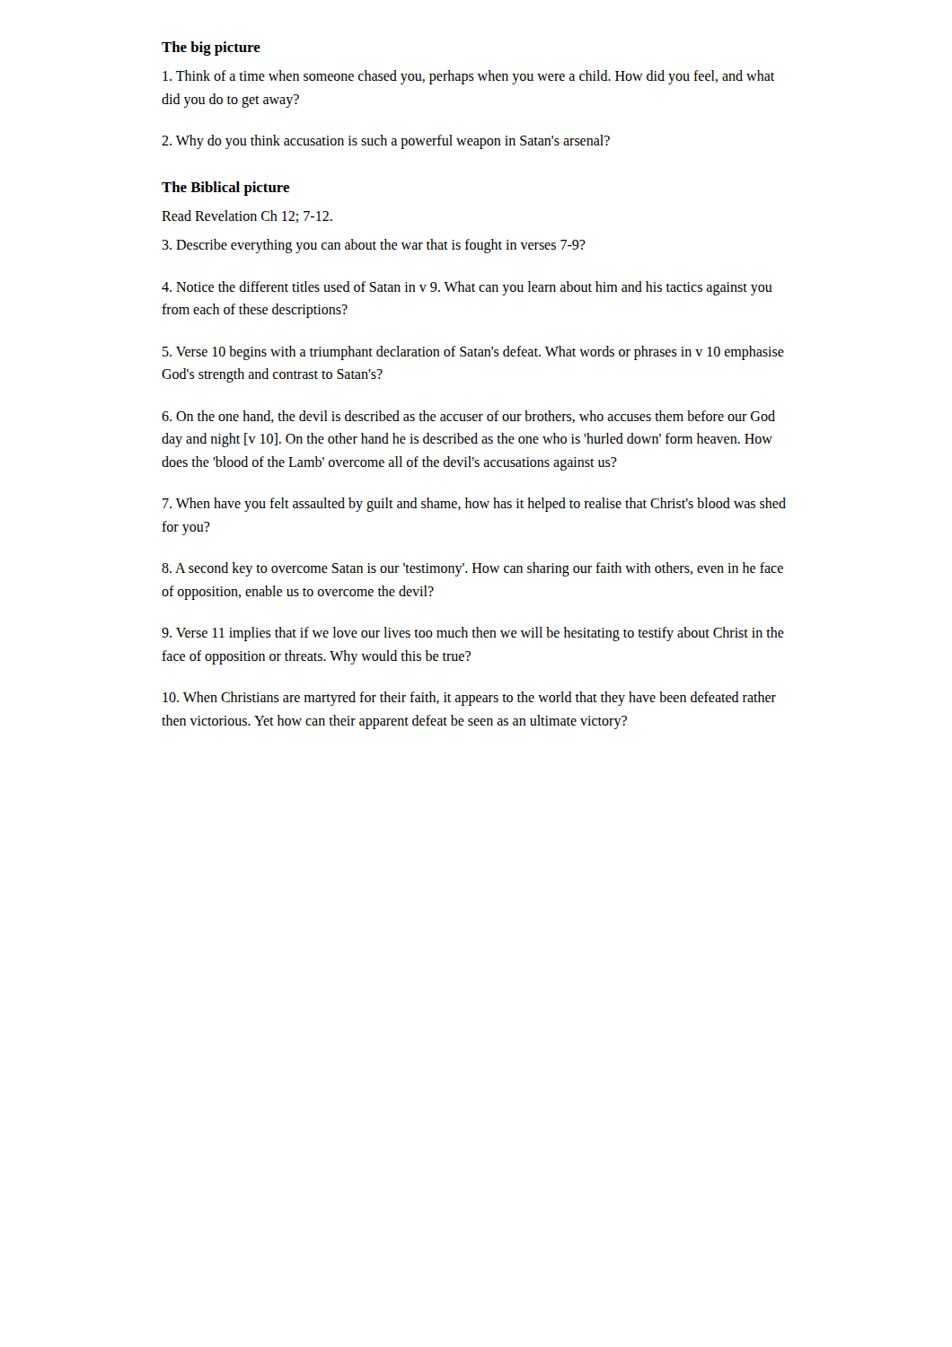The big picture
1. Think of a time when someone chased you, perhaps when you were a child. How did you feel, and what did you do to get away?
2. Why do you think accusation is such a powerful weapon in Satan's arsenal?
The Biblical picture
Read Revelation Ch 12; 7-12.
3. Describe everything you can about the war that is fought in verses 7-9?
4. Notice the different titles used of Satan in v 9. What can you learn about him and his tactics against you from each of these descriptions?
5. Verse 10 begins with a triumphant declaration of Satan's defeat. What words or phrases in v 10 emphasise God's strength and contrast to Satan's?
6. On the one hand, the devil is described as the accuser of our brothers, who accuses them before our God day and night [v 10]. On the other hand he is described as the one who is 'hurled down' form heaven. How does the 'blood of the Lamb' overcome all of the devil's accusations against us?
7. When have you felt assaulted by guilt and shame, how has it helped to realise that Christ's blood was shed for you?
8. A second key to overcome Satan is our 'testimony'. How can sharing our faith with others, even in he face of opposition, enable us to overcome the devil?
9. Verse 11 implies that if we love our lives too much then we will be hesitating to testify about Christ in the face of opposition or threats. Why would this be true?
10. When Christians are martyred for their faith, it appears to the world that they have been defeated rather then victorious. Yet how can their apparent defeat be seen as an ultimate victory?